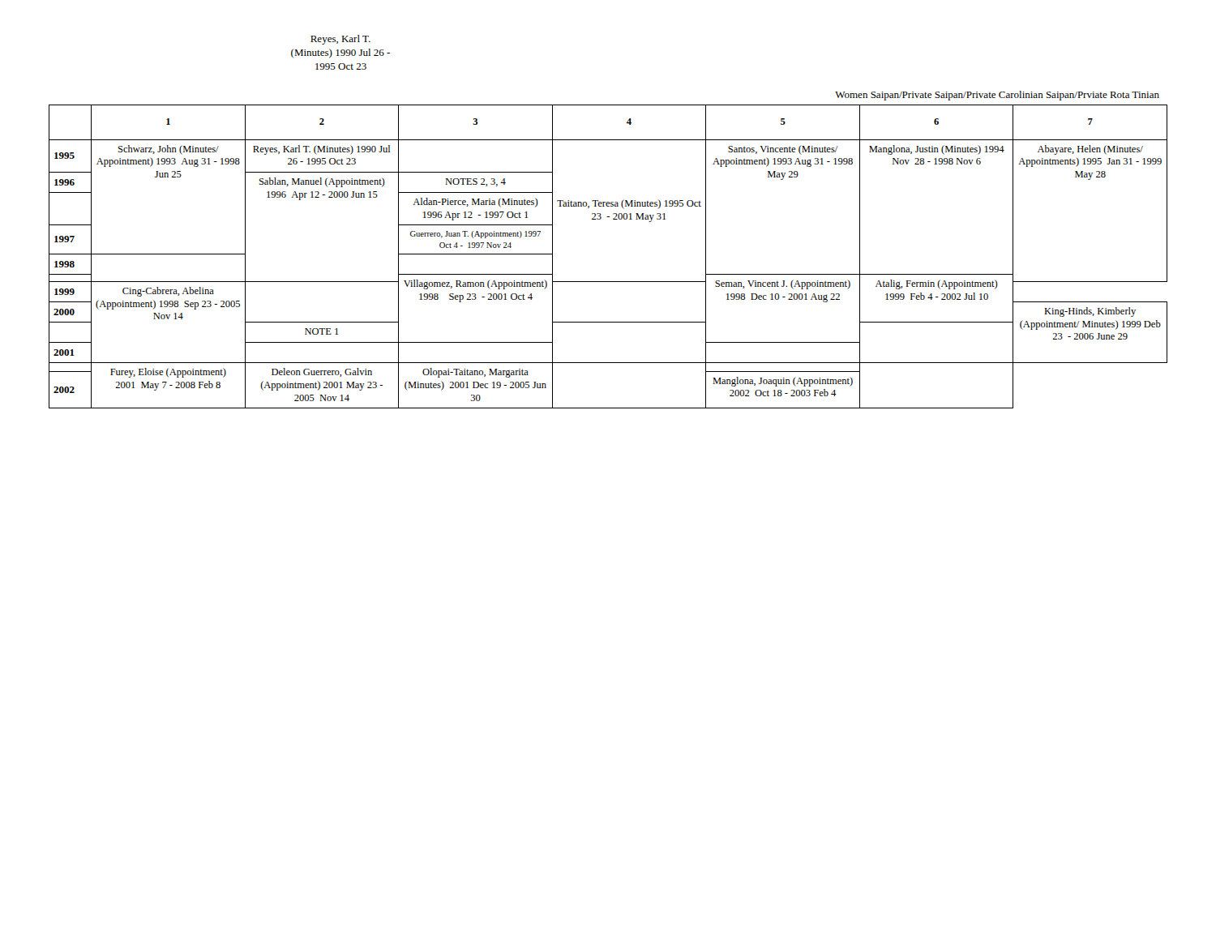Reyes, Karl T.
(Minutes) 1990 Jul 26 -
1995 Oct 23
Women Saipan/Private Saipan/Private Carolinian Saipan/Prviate Rota Tinian
| | 1 | 2 | 3 | 4 | 5 | 6 | 7 |
| --- | --- | --- | --- | --- | --- | --- | --- |
| 1995 | Schwarz, John (Minutes/ Appointment) 1993 Aug 31 - 1998 Jun 25 | Reyes, Karl T. (Minutes) 1990 Jul 26 - 1995 Oct 23 | | Taitano, Teresa (Minutes) 1995 Oct 23 - 2001 May 31 | Santos, Vincente (Minutes/ Appointment) 1993 Aug 31 - 1998 May 29 | Manglona, Justin (Minutes) 1994 Nov 28 - 1998 Nov 6 | Abayare, Helen (Minutes/ Appointments) 1995 Jan 31 - 1999 May 28 |
| 1996 | Sablan, Manuel (Appointment) 1996 Apr 12 - 2000 Jun 15 | NOTES 2, 3, 4 |
| | Aldan-Pierce, Maria (Minutes) 1996 Apr 12 - 1997 Oct 1 |
| 1997 | Guerrero, Juan T. (Appointment) 1997 Oct 4 - 1997 Nov 24 |
| 1998 | | |
| | Villagomez, Ramon (Appointment) 1998 Sep 23 - 2001 Oct 4 | Seman, Vincent J. (Appointment) 1998 Dec 10 - 2001 Aug 22 | Atalig, Fermin (Appointment) 1999 Feb 4 - 2002 Jul 10 |
| 1999 | Cing-Cabrera, Abelina (Appointment) 1998 Sep 23 - 2005 Nov 14 | | |
| 2000 | King-Hinds, Kimberly (Appointment/ Minutes) 1999 Deb 23 - 2006 June 29 |
| | NOTE 1 | |
| 2001 | | | |
| | Furey, Eloise (Appointment) 2001 May 7 - 2008 Feb 8 | Deleon Guerrero, Galvin (Appointment) 2001 May 23 - 2005 Nov 14 | Olopai-Taitano, Margarita (Minutes) 2001 Dec 19 - 2005 Jun 30 | | | |
| 2002 | Manglona, Joaquin (Appointment) 2002 Oct 18 - 2003 Feb 4 |